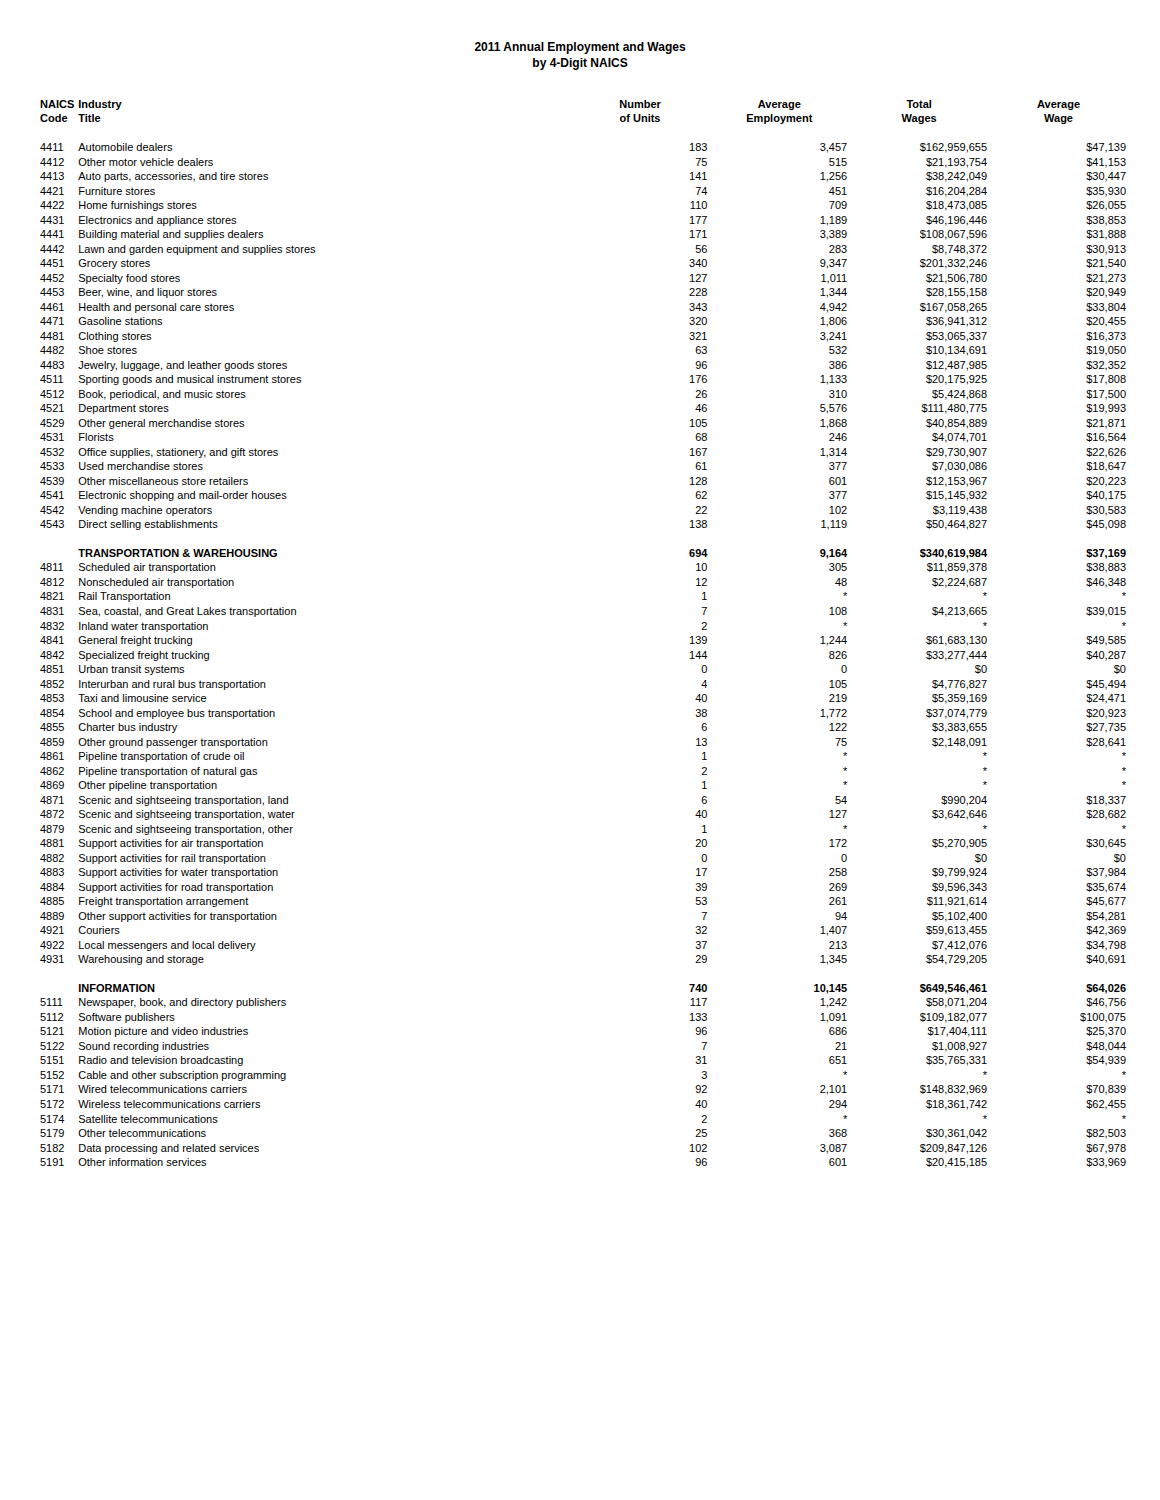2011 Annual Employment and Wages
by 4-Digit NAICS
| NAICS | Industry | Number | Average | Total | Average |
| --- | --- | --- | --- | --- | --- |
| Code | Title | of Units | Employment | Wages | Wage |
| 4411 | Automobile dealers | 183 | 3,457 | $162,959,655 | $47,139 |
| 4412 | Other motor vehicle dealers | 75 | 515 | $21,193,754 | $41,153 |
| 4413 | Auto parts, accessories, and tire stores | 141 | 1,256 | $38,242,049 | $30,447 |
| 4421 | Furniture stores | 74 | 451 | $16,204,284 | $35,930 |
| 4422 | Home furnishings stores | 110 | 709 | $18,473,085 | $26,055 |
| 4431 | Electronics and appliance stores | 177 | 1,189 | $46,196,446 | $38,853 |
| 4441 | Building material and supplies dealers | 171 | 3,389 | $108,067,596 | $31,888 |
| 4442 | Lawn and garden equipment and supplies stores | 56 | 283 | $8,748,372 | $30,913 |
| 4451 | Grocery stores | 340 | 9,347 | $201,332,246 | $21,540 |
| 4452 | Specialty food stores | 127 | 1,011 | $21,506,780 | $21,273 |
| 4453 | Beer, wine, and liquor stores | 228 | 1,344 | $28,155,158 | $20,949 |
| 4461 | Health and personal care stores | 343 | 4,942 | $167,058,265 | $33,804 |
| 4471 | Gasoline stations | 320 | 1,806 | $36,941,312 | $20,455 |
| 4481 | Clothing stores | 321 | 3,241 | $53,065,337 | $16,373 |
| 4482 | Shoe stores | 63 | 532 | $10,134,691 | $19,050 |
| 4483 | Jewelry, luggage, and leather goods stores | 96 | 386 | $12,487,985 | $32,352 |
| 4511 | Sporting goods and musical instrument stores | 176 | 1,133 | $20,175,925 | $17,808 |
| 4512 | Book, periodical, and music stores | 26 | 310 | $5,424,868 | $17,500 |
| 4521 | Department stores | 46 | 5,576 | $111,480,775 | $19,993 |
| 4529 | Other general merchandise stores | 105 | 1,868 | $40,854,889 | $21,871 |
| 4531 | Florists | 68 | 246 | $4,074,701 | $16,564 |
| 4532 | Office supplies, stationery, and gift stores | 167 | 1,314 | $29,730,907 | $22,626 |
| 4533 | Used merchandise stores | 61 | 377 | $7,030,086 | $18,647 |
| 4539 | Other miscellaneous store retailers | 128 | 601 | $12,153,967 | $20,223 |
| 4541 | Electronic shopping and mail-order houses | 62 | 377 | $15,145,932 | $40,175 |
| 4542 | Vending machine operators | 22 | 102 | $3,119,438 | $30,583 |
| 4543 | Direct selling establishments | 138 | 1,119 | $50,464,827 | $45,098 |
| | TRANSPORTATION & WAREHOUSING | 694 | 9,164 | $340,619,984 | $37,169 |
| 4811 | Scheduled air transportation | 10 | 305 | $11,859,378 | $38,883 |
| 4812 | Nonscheduled air transportation | 12 | 48 | $2,224,687 | $46,348 |
| 4821 | Rail Transportation | 1 | * | * | * |
| 4831 | Sea, coastal, and Great Lakes transportation | 7 | 108 | $4,213,665 | $39,015 |
| 4832 | Inland water transportation | 2 | * | * | * |
| 4841 | General freight trucking | 139 | 1,244 | $61,683,130 | $49,585 |
| 4842 | Specialized freight trucking | 144 | 826 | $33,277,444 | $40,287 |
| 4851 | Urban transit systems | 0 | 0 | $0 | $0 |
| 4852 | Interurban and rural bus transportation | 4 | 105 | $4,776,827 | $45,494 |
| 4853 | Taxi and limousine service | 40 | 219 | $5,359,169 | $24,471 |
| 4854 | School and employee bus transportation | 38 | 1,772 | $37,074,779 | $20,923 |
| 4855 | Charter bus industry | 6 | 122 | $3,383,655 | $27,735 |
| 4859 | Other ground passenger transportation | 13 | 75 | $2,148,091 | $28,641 |
| 4861 | Pipeline transportation of crude oil | 1 | * | * | * |
| 4862 | Pipeline transportation of natural gas | 2 | * | * | * |
| 4869 | Other pipeline transportation | 1 | * | * | * |
| 4871 | Scenic and sightseeing transportation, land | 6 | 54 | $990,204 | $18,337 |
| 4872 | Scenic and sightseeing transportation, water | 40 | 127 | $3,642,646 | $28,682 |
| 4879 | Scenic and sightseeing transportation, other | 1 | * | * | * |
| 4881 | Support activities for air transportation | 20 | 172 | $5,270,905 | $30,645 |
| 4882 | Support activities for rail transportation | 0 | 0 | $0 | $0 |
| 4883 | Support activities for water transportation | 17 | 258 | $9,799,924 | $37,984 |
| 4884 | Support activities for road transportation | 39 | 269 | $9,596,343 | $35,674 |
| 4885 | Freight transportation arrangement | 53 | 261 | $11,921,614 | $45,677 |
| 4889 | Other support activities for transportation | 7 | 94 | $5,102,400 | $54,281 |
| 4921 | Couriers | 32 | 1,407 | $59,613,455 | $42,369 |
| 4922 | Local messengers and local delivery | 37 | 213 | $7,412,076 | $34,798 |
| 4931 | Warehousing and storage | 29 | 1,345 | $54,729,205 | $40,691 |
| | INFORMATION | 740 | 10,145 | $649,546,461 | $64,026 |
| 5111 | Newspaper, book, and directory publishers | 117 | 1,242 | $58,071,204 | $46,756 |
| 5112 | Software publishers | 133 | 1,091 | $109,182,077 | $100,075 |
| 5121 | Motion picture and video industries | 96 | 686 | $17,404,111 | $25,370 |
| 5122 | Sound recording industries | 7 | 21 | $1,008,927 | $48,044 |
| 5151 | Radio and television broadcasting | 31 | 651 | $35,765,331 | $54,939 |
| 5152 | Cable and other subscription programming | 3 | * | * | * |
| 5171 | Wired telecommunications carriers | 92 | 2,101 | $148,832,969 | $70,839 |
| 5172 | Wireless telecommunications carriers | 40 | 294 | $18,361,742 | $62,455 |
| 5174 | Satellite telecommunications | 2 | * | * | * |
| 5179 | Other telecommunications | 25 | 368 | $30,361,042 | $82,503 |
| 5182 | Data processing and related services | 102 | 3,087 | $209,847,126 | $67,978 |
| 5191 | Other information services | 96 | 601 | $20,415,185 | $33,969 |